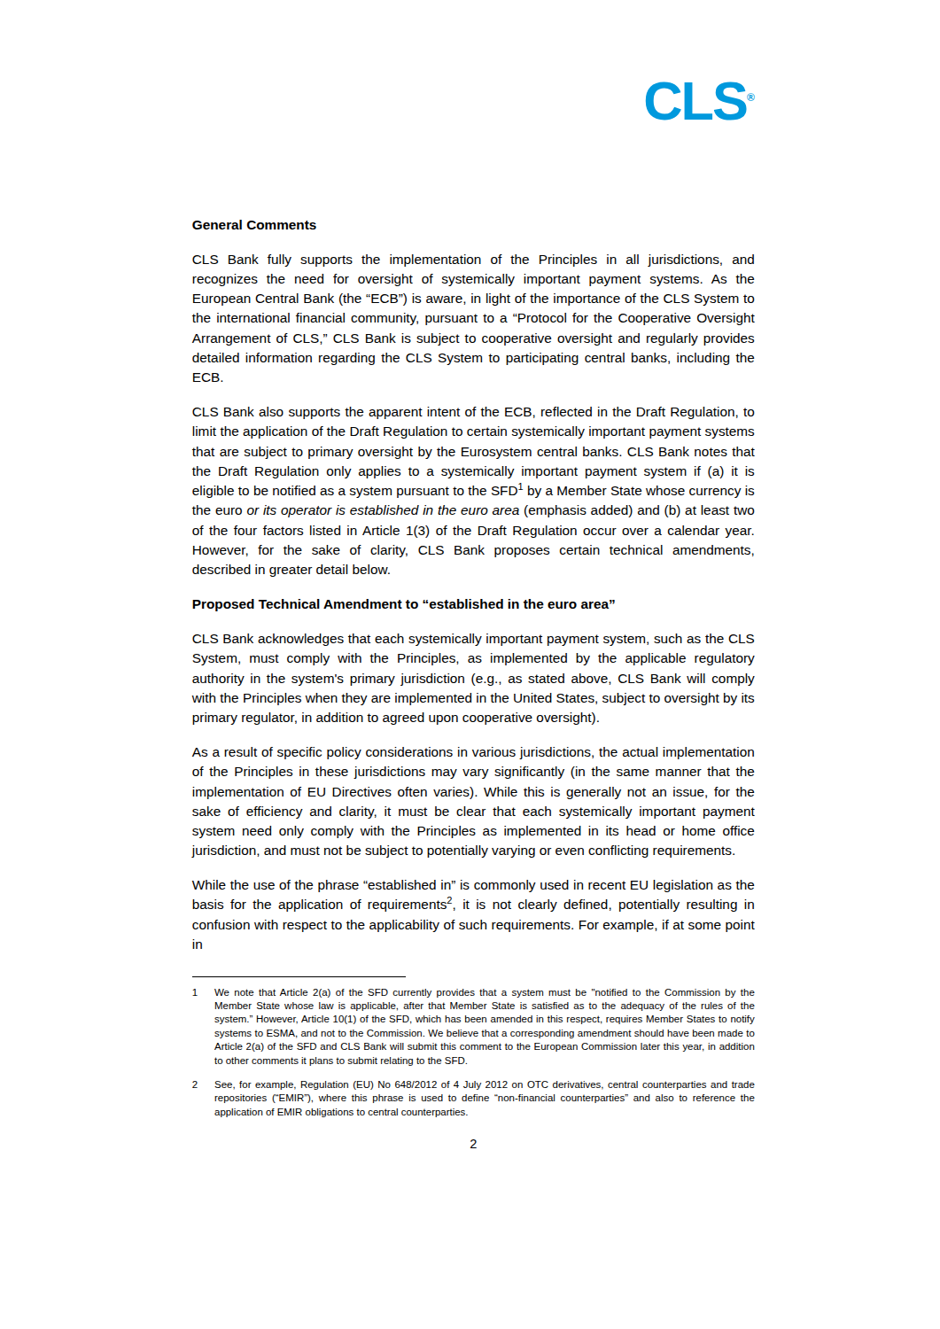CLS®
General Comments
CLS Bank fully supports the implementation of the Principles in all jurisdictions, and recognizes the need for oversight of systemically important payment systems. As the European Central Bank (the “ECB”) is aware, in light of the importance of the CLS System to the international financial community, pursuant to a “Protocol for the Cooperative Oversight Arrangement of CLS,” CLS Bank is subject to cooperative oversight and regularly provides detailed information regarding the CLS System to participating central banks, including the ECB.
CLS Bank also supports the apparent intent of the ECB, reflected in the Draft Regulation, to limit the application of the Draft Regulation to certain systemically important payment systems that are subject to primary oversight by the Eurosystem central banks. CLS Bank notes that the Draft Regulation only applies to a systemically important payment system if (a) it is eligible to be notified as a system pursuant to the SFD1 by a Member State whose currency is the euro or its operator is established in the euro area (emphasis added) and (b) at least two of the four factors listed in Article 1(3) of the Draft Regulation occur over a calendar year. However, for the sake of clarity, CLS Bank proposes certain technical amendments, described in greater detail below.
Proposed Technical Amendment to “established in the euro area”
CLS Bank acknowledges that each systemically important payment system, such as the CLS System, must comply with the Principles, as implemented by the applicable regulatory authority in the system's primary jurisdiction (e.g., as stated above, CLS Bank will comply with the Principles when they are implemented in the United States, subject to oversight by its primary regulator, in addition to agreed upon cooperative oversight).
As a result of specific policy considerations in various jurisdictions, the actual implementation of the Principles in these jurisdictions may vary significantly (in the same manner that the implementation of EU Directives often varies). While this is generally not an issue, for the sake of efficiency and clarity, it must be clear that each systemically important payment system need only comply with the Principles as implemented in its head or home office jurisdiction, and must not be subject to potentially varying or even conflicting requirements.
While the use of the phrase “established in” is commonly used in recent EU legislation as the basis for the application of requirements2, it is not clearly defined, potentially resulting in confusion with respect to the applicability of such requirements. For example, if at some point in
1
We note that Article 2(a) of the SFD currently provides that a system must be "notified to the Commission by the Member State whose law is applicable, after that Member State is satisfied as to the adequacy of the rules of the system.” However, Article 10(1) of the SFD, which has been amended in this respect, requires Member States to notify systems to ESMA, and not to the Commission. We believe that a corresponding amendment should have been made to Article 2(a) of the SFD and CLS Bank will submit this comment to the European Commission later this year, in addition to other comments it plans to submit relating to the SFD.
2
See, for example, Regulation (EU) No 648/2012 of 4 July 2012 on OTC derivatives, central counterparties and trade repositories (“EMIR”), where this phrase is used to define “non-financial counterparties” and also to reference the application of EMIR obligations to central counterparties.
2